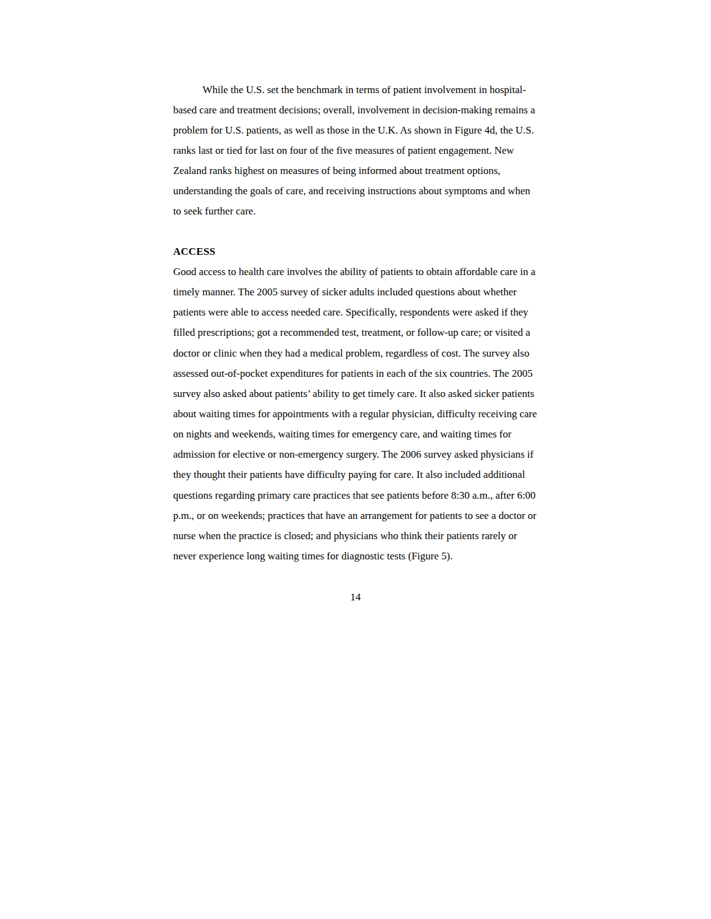While the U.S. set the benchmark in terms of patient involvement in hospital-based care and treatment decisions; overall, involvement in decision-making remains a problem for U.S. patients, as well as those in the U.K. As shown in Figure 4d, the U.S. ranks last or tied for last on four of the five measures of patient engagement. New Zealand ranks highest on measures of being informed about treatment options, understanding the goals of care, and receiving instructions about symptoms and when to seek further care.
Access
Good access to health care involves the ability of patients to obtain affordable care in a timely manner. The 2005 survey of sicker adults included questions about whether patients were able to access needed care. Specifically, respondents were asked if they filled prescriptions; got a recommended test, treatment, or follow-up care; or visited a doctor or clinic when they had a medical problem, regardless of cost. The survey also assessed out-of-pocket expenditures for patients in each of the six countries. The 2005 survey also asked about patients’ ability to get timely care. It also asked sicker patients about waiting times for appointments with a regular physician, difficulty receiving care on nights and weekends, waiting times for emergency care, and waiting times for admission for elective or non-emergency surgery. The 2006 survey asked physicians if they thought their patients have difficulty paying for care. It also included additional questions regarding primary care practices that see patients before 8:30 a.m., after 6:00 p.m., or on weekends; practices that have an arrangement for patients to see a doctor or nurse when the practice is closed; and physicians who think their patients rarely or never experience long waiting times for diagnostic tests (Figure 5).
14